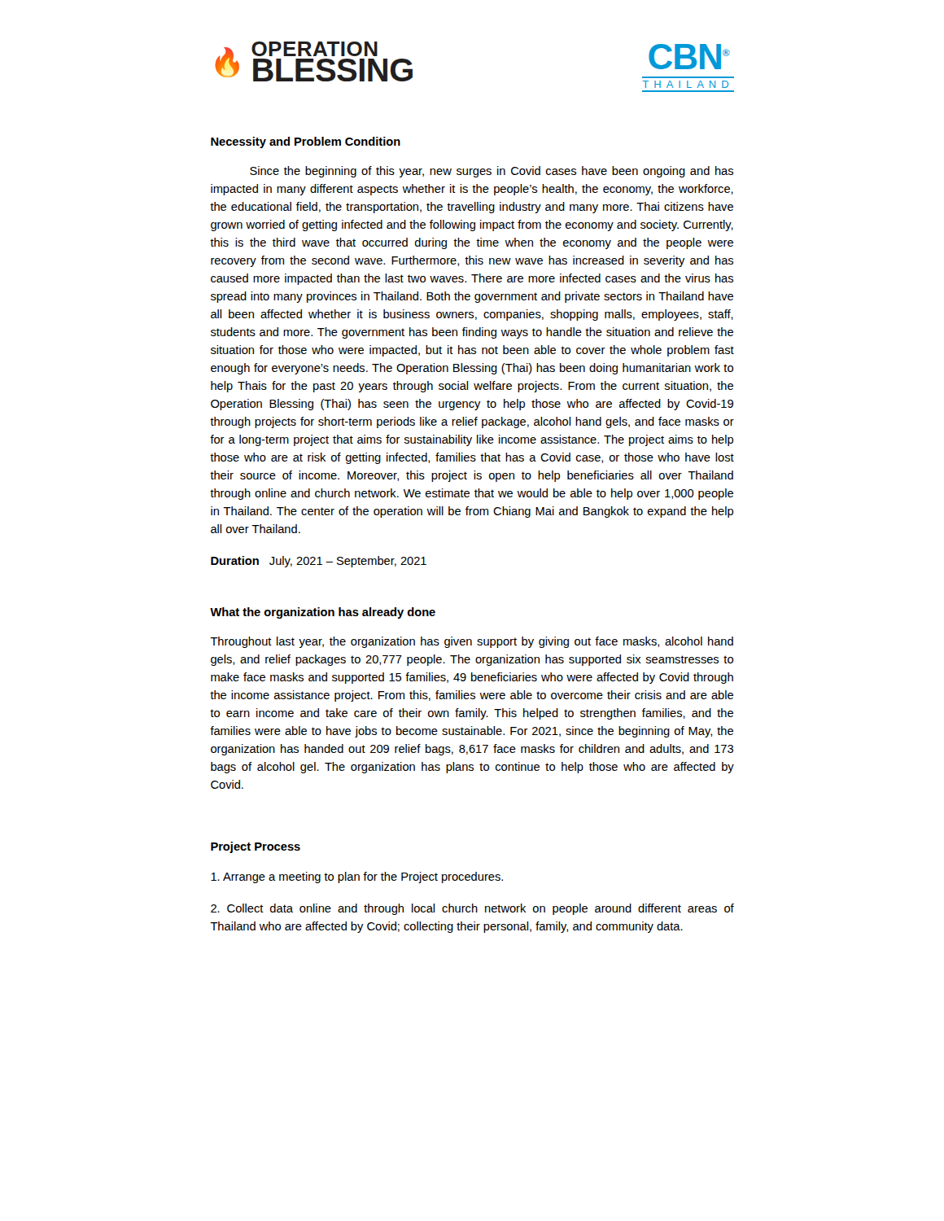🔥 OPERATION BLESSING
CBN®
THAILAND
Necessity and Problem Condition
Since the beginning of this year, new surges in Covid cases have been ongoing and has impacted in many different aspects whether it is the people’s health, the economy, the workforce, the educational field, the transportation, the travelling industry and many more. Thai citizens have grown worried of getting infected and the following impact from the economy and society. Currently, this is the third wave that occurred during the time when the economy and the people were recovery from the second wave. Furthermore, this new wave has increased in severity and has caused more impacted than the last two waves. There are more infected cases and the virus has spread into many provinces in Thailand. Both the government and private sectors in Thailand have all been affected whether it is business owners, companies, shopping malls, employees, staff, students and more. The government has been finding ways to handle the situation and relieve the situation for those who were impacted, but it has not been able to cover the whole problem fast enough for everyone’s needs. The Operation Blessing (Thai) has been doing humanitarian work to help Thais for the past 20 years through social welfare projects. From the current situation, the Operation Blessing (Thai) has seen the urgency to help those who are affected by Covid-19 through projects for short-term periods like a relief package, alcohol hand gels, and face masks or for a long-term project that aims for sustainability like income assistance. The project aims to help those who are at risk of getting infected, families that has a Covid case, or those who have lost their source of income. Moreover, this project is open to help beneficiaries all over Thailand through online and church network. We estimate that we would be able to help over 1,000 people in Thailand. The center of the operation will be from Chiang Mai and Bangkok to expand the help all over Thailand.
Duration July, 2021 – September, 2021
What the organization has already done
Throughout last year, the organization has given support by giving out face masks, alcohol hand gels, and relief packages to 20,777 people. The organization has supported six seamstresses to make face masks and supported 15 families, 49 beneficiaries who were affected by Covid through the income assistance project. From this, families were able to overcome their crisis and are able to earn income and take care of their own family. This helped to strengthen families, and the families were able to have jobs to become sustainable. For 2021, since the beginning of May, the organization has handed out 209 relief bags, 8,617 face masks for children and adults, and 173 bags of alcohol gel. The organization has plans to continue to help those who are affected by Covid.
Project Process
1. Arrange a meeting to plan for the Project procedures.
2. Collect data online and through local church network on people around different areas of Thailand who are affected by Covid; collecting their personal, family, and community data.